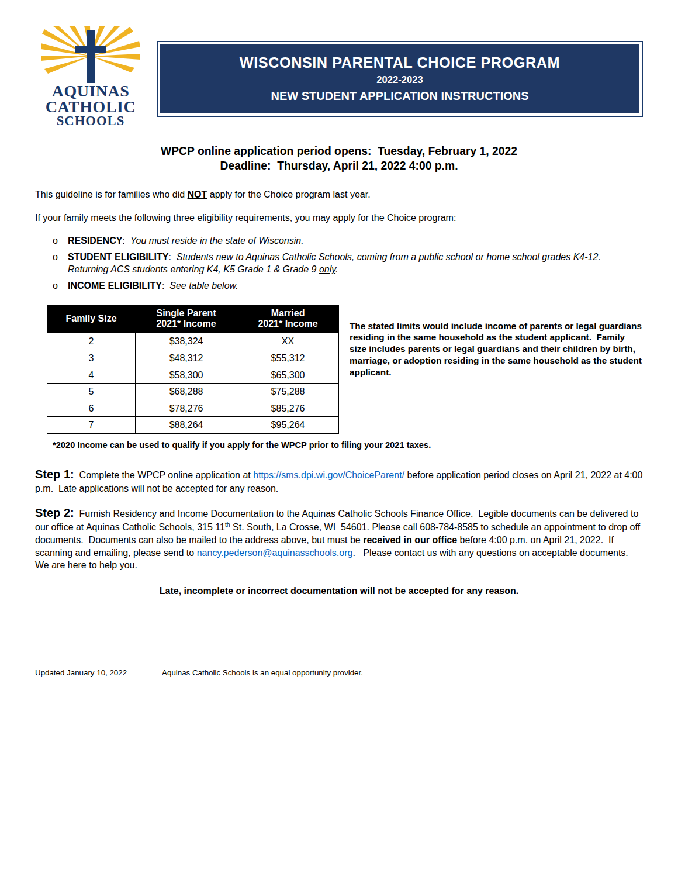AQUINAS CATHOLIC SCHOOLS
WISCONSIN PARENTAL CHOICE PROGRAM
2022-2023
NEW STUDENT APPLICATION INSTRUCTIONS
WPCP online application period opens: Tuesday, February 1, 2022
Deadline: Thursday, April 21, 2022 4:00 p.m.
This guideline is for families who did NOT apply for the Choice program last year.
If your family meets the following three eligibility requirements, you may apply for the Choice program:
RESIDENCY: You must reside in the state of Wisconsin.
STUDENT ELIGIBILITY: Students new to Aquinas Catholic Schools, coming from a public school or home school grades K4-12. Returning ACS students entering K4, K5 Grade 1 & Grade 9 only.
INCOME ELIGIBILITY: See table below.
| Family Size | Single Parent 2021* Income | Married 2021* Income |
| --- | --- | --- |
| 2 | $38,324 | XX |
| 3 | $48,312 | $55,312 |
| 4 | $58,300 | $65,300 |
| 5 | $68,288 | $75,288 |
| 6 | $78,276 | $85,276 |
| 7 | $88,264 | $95,264 |
The stated limits would include income of parents or legal guardians residing in the same household as the student applicant. Family size includes parents or legal guardians and their children by birth, marriage, or adoption residing in the same household as the student applicant.
*2020 Income can be used to qualify if you apply for the WPCP prior to filing your 2021 taxes.
Step 1: Complete the WPCP online application at https://sms.dpi.wi.gov/ChoiceParent/ before application period closes on April 21, 2022 at 4:00 p.m. Late applications will not be accepted for any reason.
Step 2: Furnish Residency and Income Documentation to the Aquinas Catholic Schools Finance Office. Legible documents can be delivered to our office at Aquinas Catholic Schools, 315 11th St. South, La Crosse, WI 54601. Please call 608-784-8585 to schedule an appointment to drop off documents. Documents can also be mailed to the address above, but must be received in our office before 4:00 p.m. on April 21, 2022. If scanning and emailing, please send to nancy.pederson@aquinasschools.org. Please contact us with any questions on acceptable documents. We are here to help you.
Late, incomplete or incorrect documentation will not be accepted for any reason.
Updated January 10, 2022
Aquinas Catholic Schools is an equal opportunity provider.